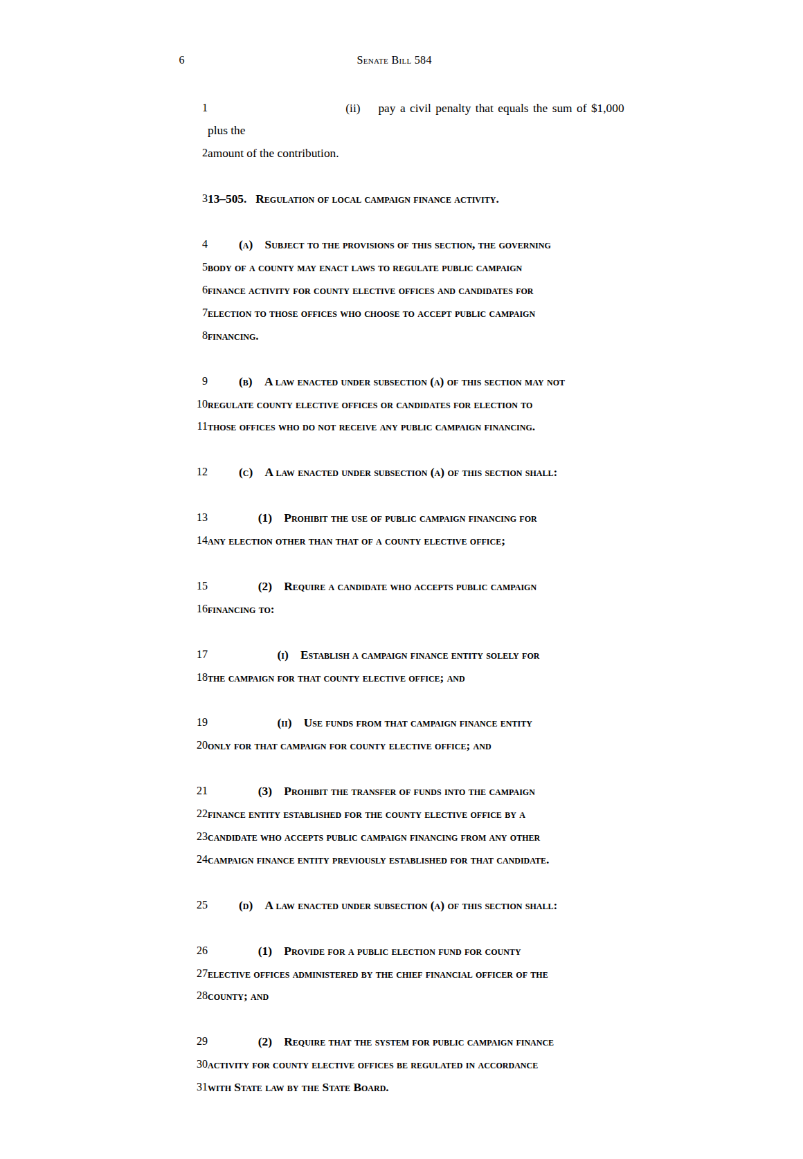6
Senate Bill 584
| 1 | (ii) pay a civil penalty that equals the sum of $1,000 plus the |
| 2 | amount of the contribution. |
| 3 | 13–505. Regulation of local campaign finance activity. |
| 4 | (a) Subject to the provisions of this section, the governing |
| 5 | body of a county may enact laws to regulate public campaign |
| 6 | finance activity for county elective offices and candidates for |
| 7 | election to those offices who choose to accept public campaign |
| 8 | financing. |
| 9 | (b) A law enacted under subsection (a) of this section may not |
| 10 | regulate county elective offices or candidates for election to |
| 11 | those offices who do not receive any public campaign financing. |
| 12 | (c) A law enacted under subsection (a) of this section shall: |
| 13 | (1) Prohibit the use of public campaign financing for |
| 14 | any election other than that of a county elective office; |
| 15 | (2) Require a candidate who accepts public campaign |
| 16 | financing to: |
| 17 | (i) Establish a campaign finance entity solely for |
| 18 | the campaign for that county elective office; and |
| 19 | (ii) Use funds from that campaign finance entity |
| 20 | only for that campaign for county elective office; and |
| 21 | (3) Prohibit the transfer of funds into the campaign |
| 22 | finance entity established for the county elective office by a |
| 23 | candidate who accepts public campaign financing from any other |
| 24 | campaign finance entity previously established for that candidate. |
| 25 | (d) A law enacted under subsection (a) of this section shall: |
| 26 | (1) Provide for a public election fund for county |
| 27 | elective offices administered by the chief financial officer of the |
| 28 | county; and |
| 29 | (2) Require that the system for public campaign finance |
| 30 | activity for county elective offices be regulated in accordance |
| 31 | with State law by the State Board. |